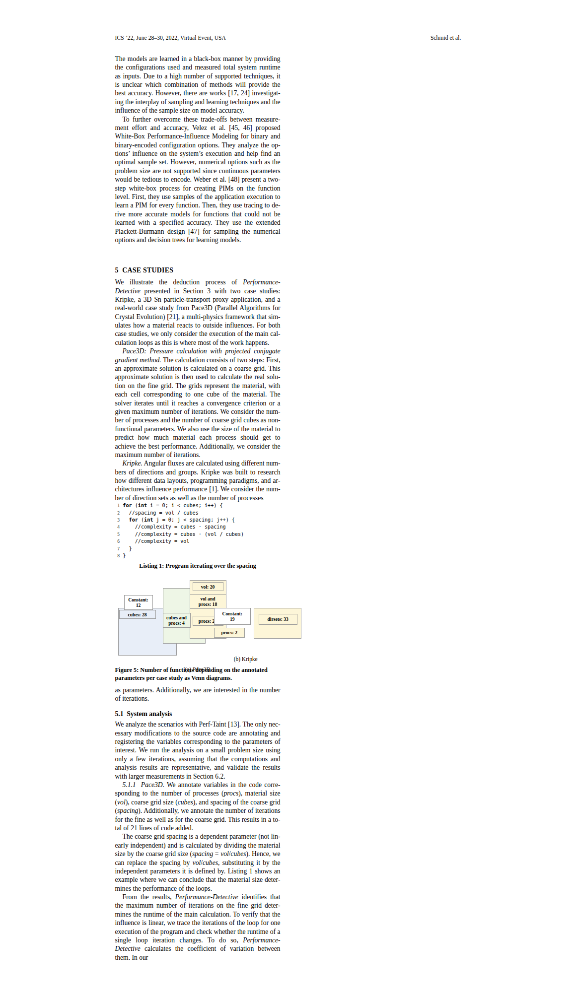ICS ’22, June 28–30, 2022, Virtual Event, USA Schmid et al.
The models are learned in a black-box manner by providing the configurations used and measured total system runtime as inputs. Due to a high number of supported techniques, it is unclear which combination of methods will provide the best accuracy. However, there are works [17, 24] investigating the interplay of sampling and learning techniques and the influence of the sample size on model accuracy.
To further overcome these trade-offs between measurement effort and accuracy, Velez et al. [45, 46] proposed White-Box Performance-Influence Modeling for binary and binary-encoded configuration options. They analyze the options’ influence on the system’s execution and help find an optimal sample set. However, numerical options such as the problem size are not supported since continuous parameters would be tedious to encode. Weber et al. [48] present a two-step white-box process for creating PIMs on the function level. First, they use samples of the application execution to learn a PIM for every function. Then, they use tracing to derive more accurate models for functions that could not be learned with a specified accuracy. They use the extended Plackett-Burmann design [47] for sampling the numerical options and decision trees for learning models.
5 CASE STUDIES
We illustrate the deduction process of Performance-Detective presented in Section 3 with two case studies: Kripke, a 3D Sn particle-transport proxy application, and a real-world case study from Pace3D (Parallel Algorithms for Crystal Evolution) [21], a multi-physics framework that simulates how a material reacts to outside influences. For both case studies, we only consider the execution of the main calculation loops as this is where most of the work happens.
Pace3D: Pressure calculation with projected conjugate gradient method. The calculation consists of two steps: First, an approximate solution is calculated on a coarse grid. This approximate solution is then used to calculate the real solution on the fine grid. The grids represent the material, with each cell corresponding to one cube of the material. The solver iterates until it reaches a convergence criterion or a given maximum number of iterations. We consider the number of processes and the number of coarse grid cubes as non-functional parameters. We also use the size of the material to predict how much material each process should get to achieve the best performance. Additionally, we consider the maximum number of iterations.
Kripke. Angular fluxes are calculated using different numbers of directions and groups. Kripke was built to research how different data layouts, programming paradigms, and architectures influence performance [1]. We consider the number of direction sets as well as the number of processes
1 for (int i = 0; i < cubes; i++) {
2  //spacing = vol / cubes
3  for (int j = 0; j < spacing; j++) {
4    //complexity = cubes · spacing
5    //complexity = cubes · (vol / cubes)
6    //complexity = vol
7  }
8}
Listing 1: Program iterating over the spacing
Constant: 12
vol: 20
vol and procs: 18
cubes: 28
cubes and procs: 4
procs: 26
(a) Pace3D
Constant: 19
procs: 2
dirsets: 33
(b) Kripke
Figure 5: Number of functions depending on the annotated parameters per case study as Venn diagrams.
as parameters. Additionally, we are interested in the number of iterations.
5.1 System analysis
We analyze the scenarios with Perf-Taint [13]. The only necessary modifications to the source code are annotating and registering the variables corresponding to the parameters of interest. We run the analysis on a small problem size using only a few iterations, assuming that the computations and analysis results are representative, and validate the results with larger measurements in Section 6.2.
5.1.1 Pace3D. We annotate variables in the code corresponding to the number of processes (procs), material size (vol), coarse grid size (cubes), and spacing of the coarse grid (spacing). Additionally, we annotate the number of iterations for the fine as well as for the coarse grid. This results in a total of 21 lines of code added.
The coarse grid spacing is a dependent parameter (not linearly independent) and is calculated by dividing the material size by the coarse grid size (spacing = vol/cubes). Hence, we can replace the spacing by vol/cubes, substituting it by the independent parameters it is defined by. Listing 1 shows an example where we can conclude that the material size determines the performance of the loops.
From the results, Performance-Detective identifies that the maximum number of iterations on the fine grid determines the runtime of the main calculation. To verify that the influence is linear, we trace the iterations of the loop for one execution of the program and check whether the runtime of a single loop iteration changes. To do so, Performance-Detective calculates the coefficient of variation between them. In our